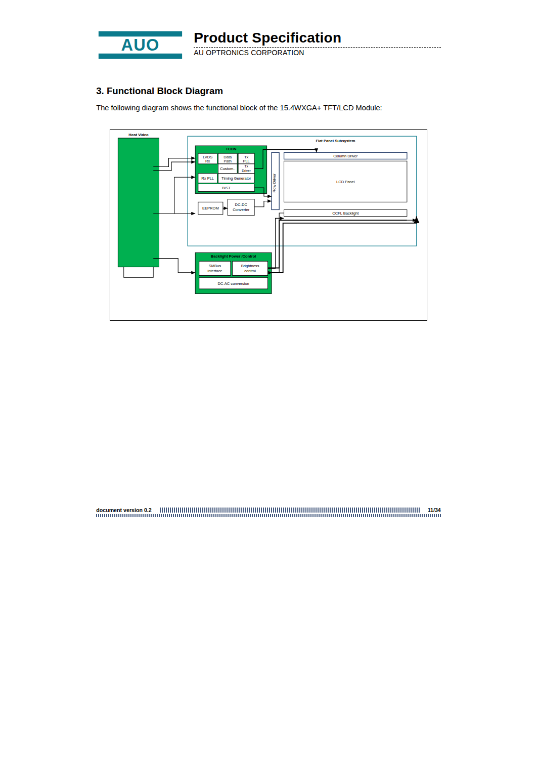AUO
Product Specification
AU OPTRONICS CORPORATION
3. Functional Block Diagram
The following diagram shows the functional block of the 15.4WXGA+ TFT/LCD Module:
Host Video Interface Video Data Link Video Control Logic Display Brightness Link Flat Panel Subsystem TCON LVDS Rx Data Path Tx PLL Custom.. Tx Driver Rx PLL Timing Generator BIST EEPROM DC-DC Converter Row Driver Column Driver LCD Panel CCFL Backlight Backlight Power /Control SMBus Interface Brightness control DC-AC conversion
document version 0.2 11/34